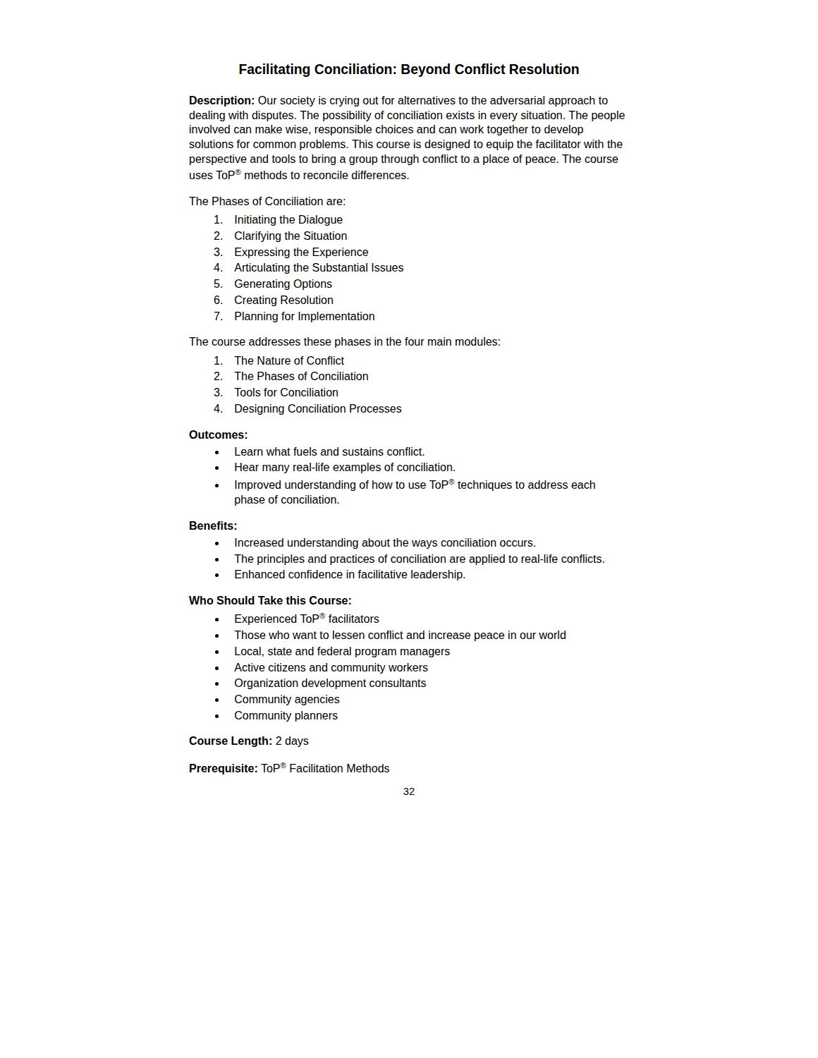Facilitating Conciliation: Beyond Conflict Resolution
Description: Our society is crying out for alternatives to the adversarial approach to dealing with disputes. The possibility of conciliation exists in every situation. The people involved can make wise, responsible choices and can work together to develop solutions for common problems. This course is designed to equip the facilitator with the perspective and tools to bring a group through conflict to a place of peace. The course uses ToP® methods to reconcile differences.
The Phases of Conciliation are:
Initiating the Dialogue
Clarifying the Situation
Expressing the Experience
Articulating the Substantial Issues
Generating Options
Creating Resolution
Planning for Implementation
The course addresses these phases in the four main modules:
The Nature of Conflict
The Phases of Conciliation
Tools for Conciliation
Designing Conciliation Processes
Outcomes:
Learn what fuels and sustains conflict.
Hear many real-life examples of conciliation.
Improved understanding of how to use ToP® techniques to address each phase of conciliation.
Benefits:
Increased understanding about the ways conciliation occurs.
The principles and practices of conciliation are applied to real-life conflicts.
Enhanced confidence in facilitative leadership.
Who Should Take this Course:
Experienced ToP® facilitators
Those who want to lessen conflict and increase peace in our world
Local, state and federal program managers
Active citizens and community workers
Organization development consultants
Community agencies
Community planners
Course Length: 2 days
Prerequisite: ToP® Facilitation Methods
32